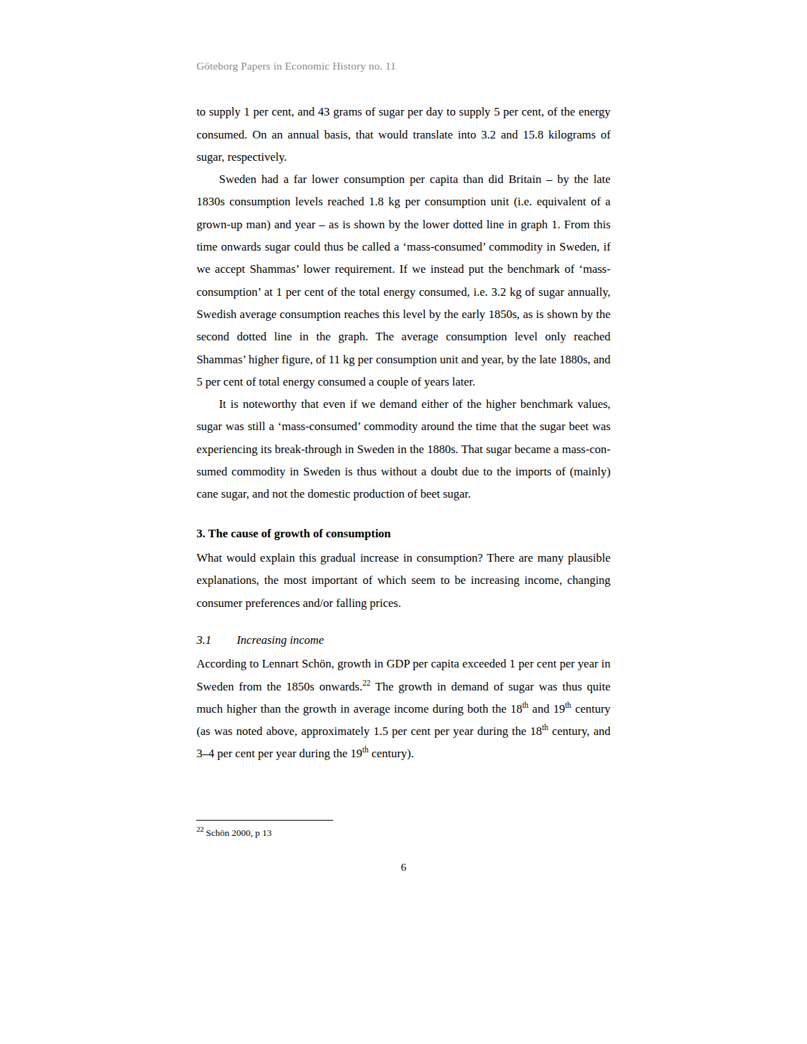Göteborg Papers in Economic History no. 11
to supply 1 per cent, and 43 grams of sugar per day to supply 5 per cent, of the energy consumed. On an annual basis, that would translate into 3.2 and 15.8 kilograms of sugar, respectively.
Sweden had a far lower consumption per capita than did Britain – by the late 1830s consumption levels reached 1.8 kg per consumption unit (i.e. equivalent of a grown-up man) and year – as is shown by the lower dotted line in graph 1. From this time onwards sugar could thus be called a ‘mass-consumed’ commodity in Sweden, if we accept Shammas’ lower requirement. If we instead put the benchmark of ‘mass-consumption’ at 1 per cent of the total energy consumed, i.e. 3.2 kg of sugar annually, Swedish average consumption reaches this level by the early 1850s, as is shown by the second dotted line in the graph. The average consumption level only reached Shammas’ higher figure, of 11 kg per consumption unit and year, by the late 1880s, and 5 per cent of total energy consumed a couple of years later.
It is noteworthy that even if we demand either of the higher benchmark values, sugar was still a ‘mass-consumed’ commodity around the time that the sugar beet was experiencing its break-through in Sweden in the 1880s. That sugar became a mass-consumed commodity in Sweden is thus without a doubt due to the imports of (mainly) cane sugar, and not the domestic production of beet sugar.
3. The cause of growth of consumption
What would explain this gradual increase in consumption? There are many plausible explanations, the most important of which seem to be increasing income, changing consumer preferences and/or falling prices.
3.1 Increasing income
According to Lennart Schön, growth in GDP per capita exceeded 1 per cent per year in Sweden from the 1850s onwards.22 The growth in demand of sugar was thus quite much higher than the growth in average income during both the 18th and 19th century (as was noted above, approximately 1.5 per cent per year during the 18th century, and 3–4 per cent per year during the 19th century).
22Schön 2000, p 13
6